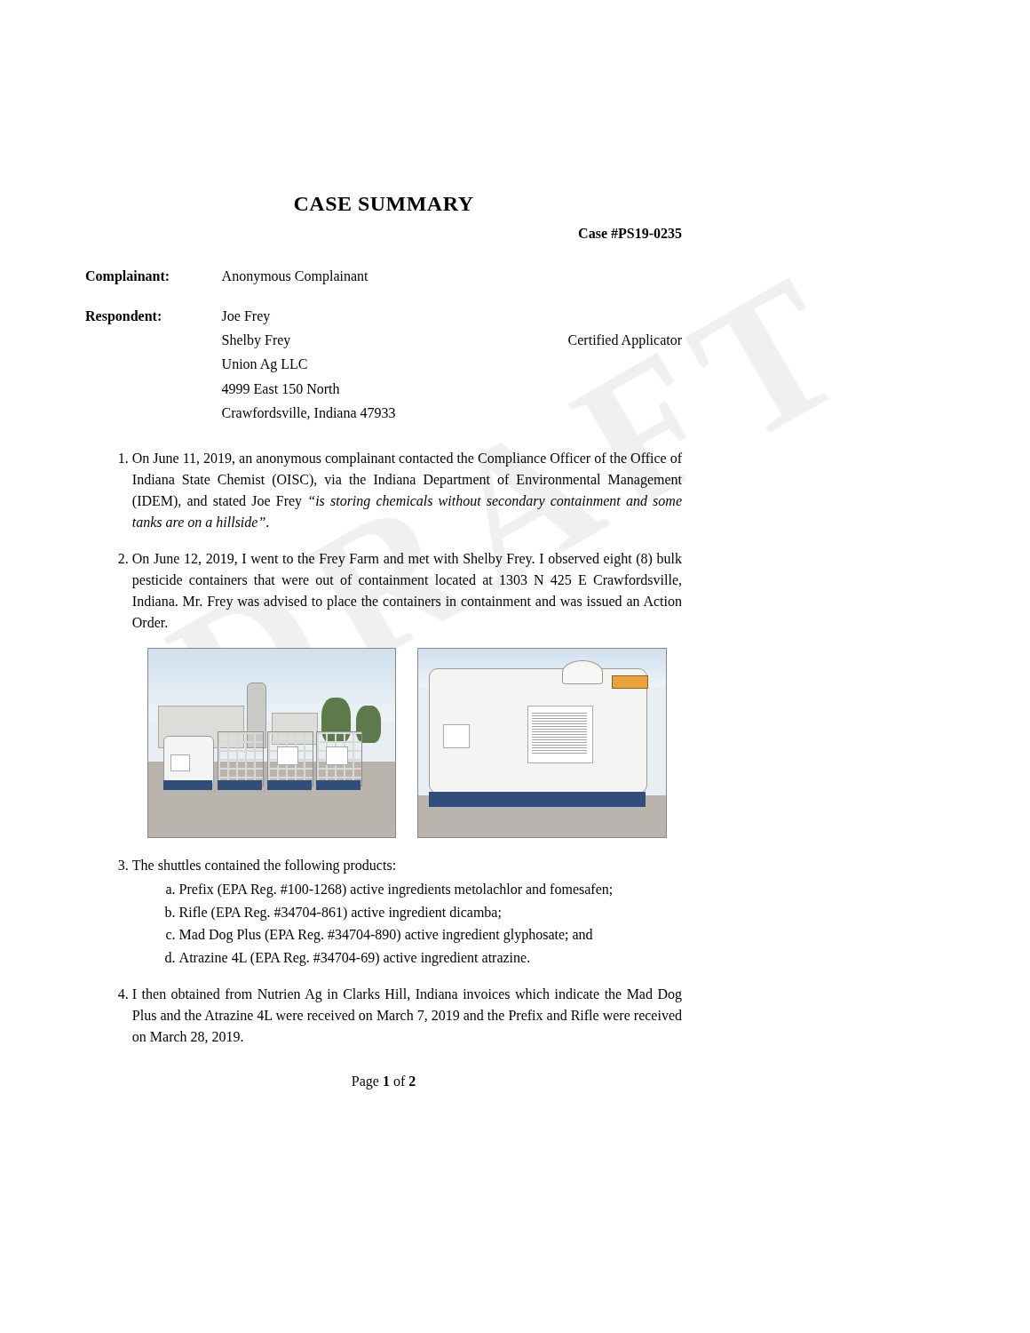DRAFT
CASE SUMMARY
Case #PS19-0235
| Complainant: | Anonymous Complainant | |
| Respondent: | Joe Frey | |
| | Shelby Frey | Certified Applicator |
| | Union Ag LLC | |
| | 4999 East 150 North | |
| | Crawfordsville, Indiana 47933 | |
On June 11, 2019, an anonymous complainant contacted the Compliance Officer of the Office of Indiana State Chemist (OISC), via the Indiana Department of Environmental Management (IDEM), and stated Joe Frey “is storing chemicals without secondary containment and some tanks are on a hillside”.
On June 12, 2019, I went to the Frey Farm and met with Shelby Frey. I observed eight (8) bulk pesticide containers that were out of containment located at 1303 N 425 E Crawfordsville, Indiana. Mr. Frey was advised to place the containers in containment and was issued an Action Order.
The shuttles contained the following products:
Prefix (EPA Reg. #100-1268) active ingredients metolachlor and fomesafen;
Rifle (EPA Reg. #34704-861) active ingredient dicamba;
Mad Dog Plus (EPA Reg. #34704-890) active ingredient glyphosate; and
Atrazine 4L (EPA Reg. #34704-69) active ingredient atrazine.
I then obtained from Nutrien Ag in Clarks Hill, Indiana invoices which indicate the Mad Dog Plus and the Atrazine 4L were received on March 7, 2019 and the Prefix and Rifle were received on March 28, 2019.
Page 1 of 2